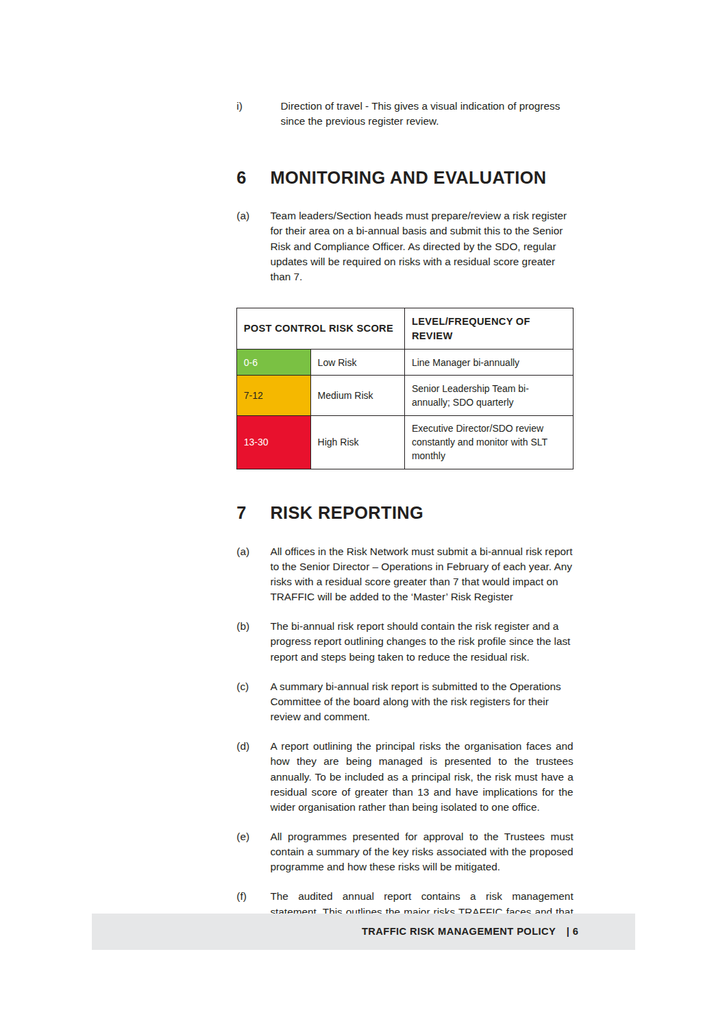i)
Direction of travel - This gives a visual indication of progress since the previous register review.
6 Monitoring and Evaluation
(a) Team leaders/Section heads must prepare/review a risk register for their area on a bi-annual basis and submit this to the Senior Risk and Compliance Officer. As directed by the SDO, regular updates will be required on risks with a residual score greater than 7.
| Post Control Risk Score | Level/Frequency of Review |
| --- | --- |
| 0-6 | Low Risk | Line Manager bi-annually |
| 7-12 | Medium Risk | Senior Leadership Team bi-annually; SDO quarterly |
| 13-30 | High Risk | Executive Director/SDO review constantly and monitor with SLT monthly |
7 Risk Reporting
(a) All offices in the Risk Network must submit a bi-annual risk report to the Senior Director – Operations in February of each year. Any risks with a residual score greater than 7 that would impact on TRAFFIC will be added to the ‘Master’ Risk Register
(b) The bi-annual risk report should contain the risk register and a progress report outlining changes to the risk profile since the last report and steps being taken to reduce the residual risk.
(c) A summary bi-annual risk report is submitted to the Operations Committee of the board along with the risk registers for their review and comment.
(d) A report outlining the principal risks the organisation faces and how they are being managed is presented to the trustees annually. To be included as a principal risk, the risk must have a residual score of greater than 13 and have implications for the wider organisation rather than being isolated to one office.
(e) All programmes presented for approval to the Trustees must contain a summary of the key risks associated with the proposed programme and how these risks will be mitigated.
(f) The audited annual report contains a risk management statement. This outlines the major risks TRAFFIC faces and that the Trustees are satisfied that systems are in place to manage those risks.
TRAFFIC Risk Management Policy | 6